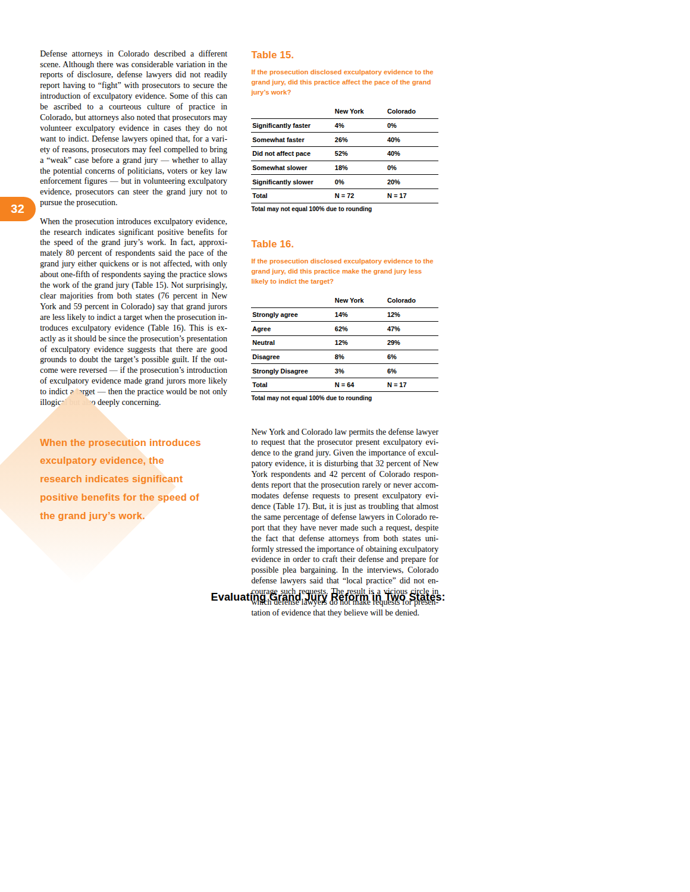32
Defense attorneys in Colorado described a different scene. Although there was considerable variation in the reports of disclosure, defense lawyers did not readily report having to “fight” with prosecutors to secure the introduction of exculpatory evidence. Some of this can be ascribed to a courteous culture of practice in Colorado, but attorneys also noted that prosecutors may volunteer exculpatory evidence in cases they do not want to indict. Defense lawyers opined that, for a variety of reasons, prosecutors may feel compelled to bring a “weak” case before a grand jury — whether to allay the potential concerns of politicians, voters or key law enforcement figures — but in volunteering exculpatory evidence, prosecutors can steer the grand jury not to pursue the prosecution.
When the prosecution introduces exculpatory evidence, the research indicates significant positive benefits for the speed of the grand jury’s work. In fact, approximately 80 percent of respondents said the pace of the grand jury either quickens or is not affected, with only about one-fifth of respondents saying the practice slows the work of the grand jury (Table 15). Not surprisingly, clear majorities from both states (76 percent in New York and 59 percent in Colorado) say that grand jurors are less likely to indict a target when the prosecution introduces exculpatory evidence (Table 16). This is exactly as it should be since the prosecution’s presentation of exculpatory evidence suggests that there are good grounds to doubt the target’s possible guilt. If the outcome were reversed — if the prosecution’s introduction of exculpatory evidence made grand jurors more likely to indict a target — then the practice would be not only illogical but also deeply concerning.
When the prosecution introduces exculpatory evidence, the research indicates significant positive benefits for the speed of the grand jury’s work.
Table 15.
If the prosecution disclosed exculpatory evidence to the grand jury, did this practice affect the pace of the grand jury’s work?
| | New York | Colorado |
| --- | --- | --- |
| Significantly faster | 4% | 0% |
| Somewhat faster | 26% | 40% |
| Did not affect pace | 52% | 40% |
| Somewhat slower | 18% | 0% |
| Significantly slower | 0% | 20% |
| Total | N = 72 | N = 17 |
Total may not equal 100% due to rounding
Table 16.
If the prosecution disclosed exculpatory evidence to the grand jury, did this practice make the grand jury less likely to indict the target?
| | New York | Colorado |
| --- | --- | --- |
| Strongly agree | 14% | 12% |
| Agree | 62% | 47% |
| Neutral | 12% | 29% |
| Disagree | 8% | 6% |
| Strongly Disagree | 3% | 6% |
| Total | N = 64 | N = 17 |
Total may not equal 100% due to rounding
New York and Colorado law permits the defense lawyer to request that the prosecutor present exculpatory evidence to the grand jury. Given the importance of exculpatory evidence, it is disturbing that 32 percent of New York respondents and 42 percent of Colorado respondents report that the prosecution rarely or never accommodates defense requests to present exculpatory evidence (Table 17). But, it is just as troubling that almost the same percentage of defense lawyers in Colorado report that they have never made such a request, despite the fact that defense attorneys from both states uniformly stressed the importance of obtaining exculpatory evidence in order to craft their defense and prepare for possible plea bargaining. In the interviews, Colorado defense lawyers said that “local practice” did not encourage such requests. The result is a vicious circle in which defense lawyers do not make requests for presentation of evidence that they believe will be denied.
Evaluating Grand Jury Reform in Two States: